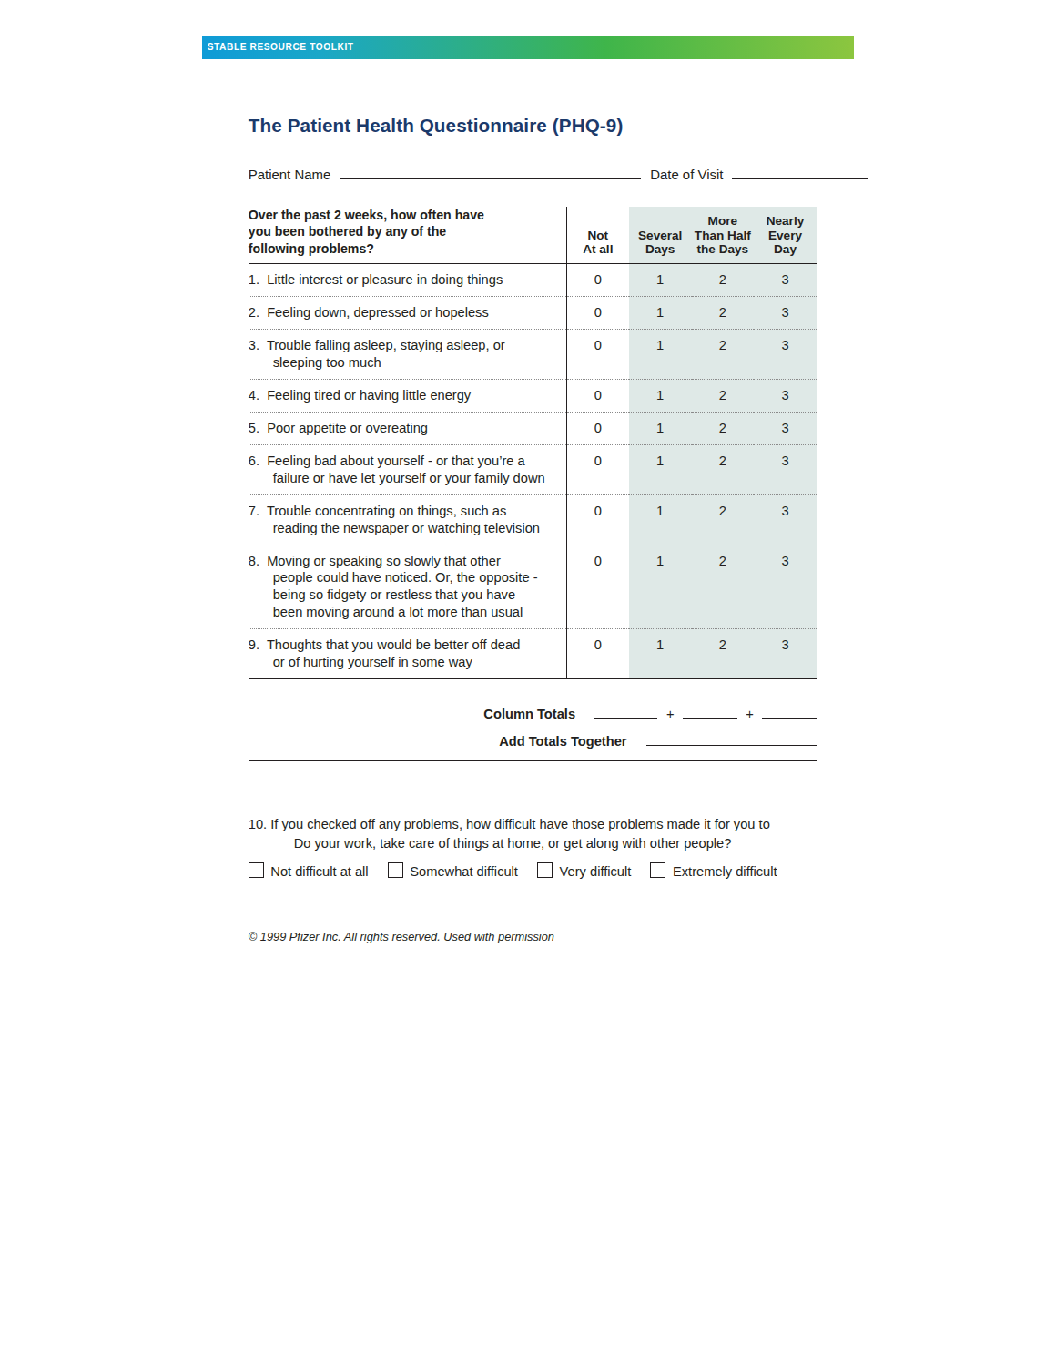Stable Resource Toolkit
The Patient Health Questionnaire (PHQ-9)
Patient Name Date of Visit
| Over the past 2 weeks, how often have you been bothered by any of the following problems? | Not At all | Several Days | More Than Half the Days | Nearly Every Day |
| --- | --- | --- | --- | --- |
| 1. Little interest or pleasure in doing things | 0 | 1 | 2 | 3 |
| 2. Feeling down, depressed or hopeless | 0 | 1 | 2 | 3 |
| 3. Trouble falling asleep, staying asleep, or sleeping too much | 0 | 1 | 2 | 3 |
| 4. Feeling tired or having little energy | 0 | 1 | 2 | 3 |
| 5. Poor appetite or overeating | 0 | 1 | 2 | 3 |
| 6. Feeling bad about yourself - or that you’re a failure or have let yourself or your family down | 0 | 1 | 2 | 3 |
| 7. Trouble concentrating on things, such as reading the newspaper or watching television | 0 | 1 | 2 | 3 |
| 8. Moving or speaking so slowly that other people could have noticed. Or, the opposite - being so fidgety or restless that you have been moving around a lot more than usual | 0 | 1 | 2 | 3 |
| 9. Thoughts that you would be better off dead or of hurting yourself in some way | 0 | 1 | 2 | 3 |
Column Totals + +
Add Totals Together
10. If you checked off any problems, how difficult have those problems made it for you to
Do your work, take care of things at home, or get along with other people?
Not difficult at all Somewhat difficult Very difficult Extremely difficult
© 1999 Pfizer Inc. All rights reserved. Used with permission